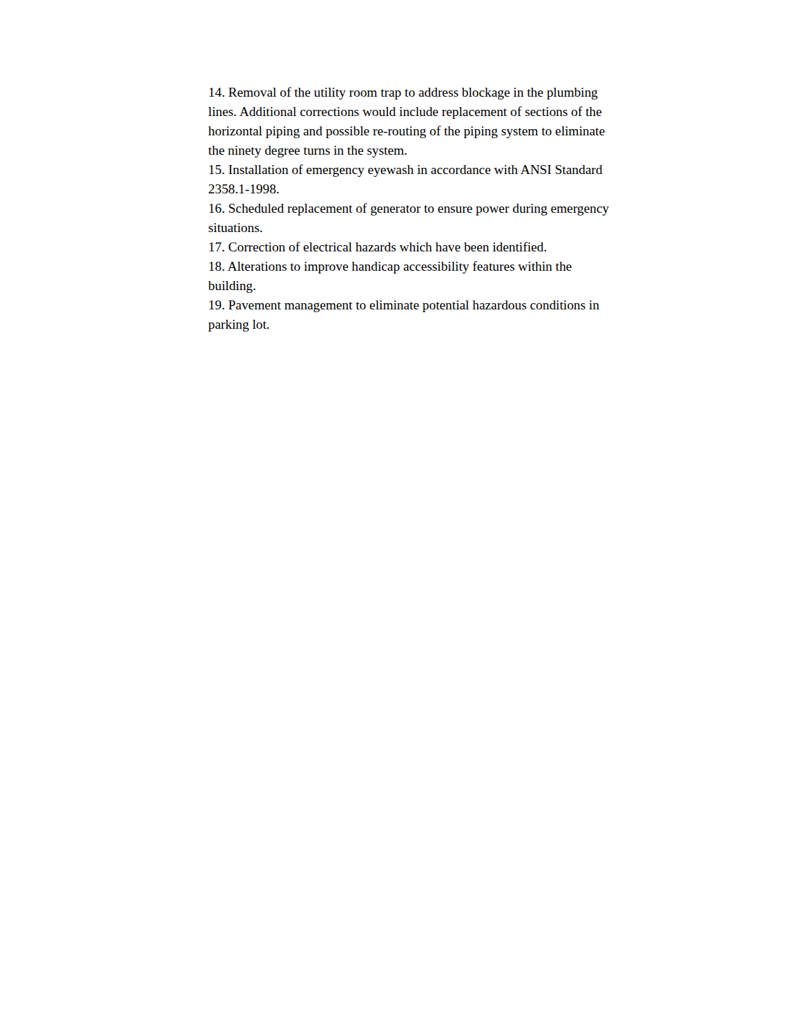14. Removal of the utility room trap to address blockage in the plumbing lines. Additional corrections would include replacement of sections of the horizontal piping and possible re-routing of the piping system to eliminate the ninety degree turns in the system.
15. Installation of emergency eyewash in accordance with ANSI Standard 2358.1-1998.
16. Scheduled replacement of generator to ensure power during emergency situations.
17. Correction of electrical hazards which have been identified.
18. Alterations to improve handicap accessibility features within the building.
19. Pavement management to eliminate potential hazardous conditions in parking lot.